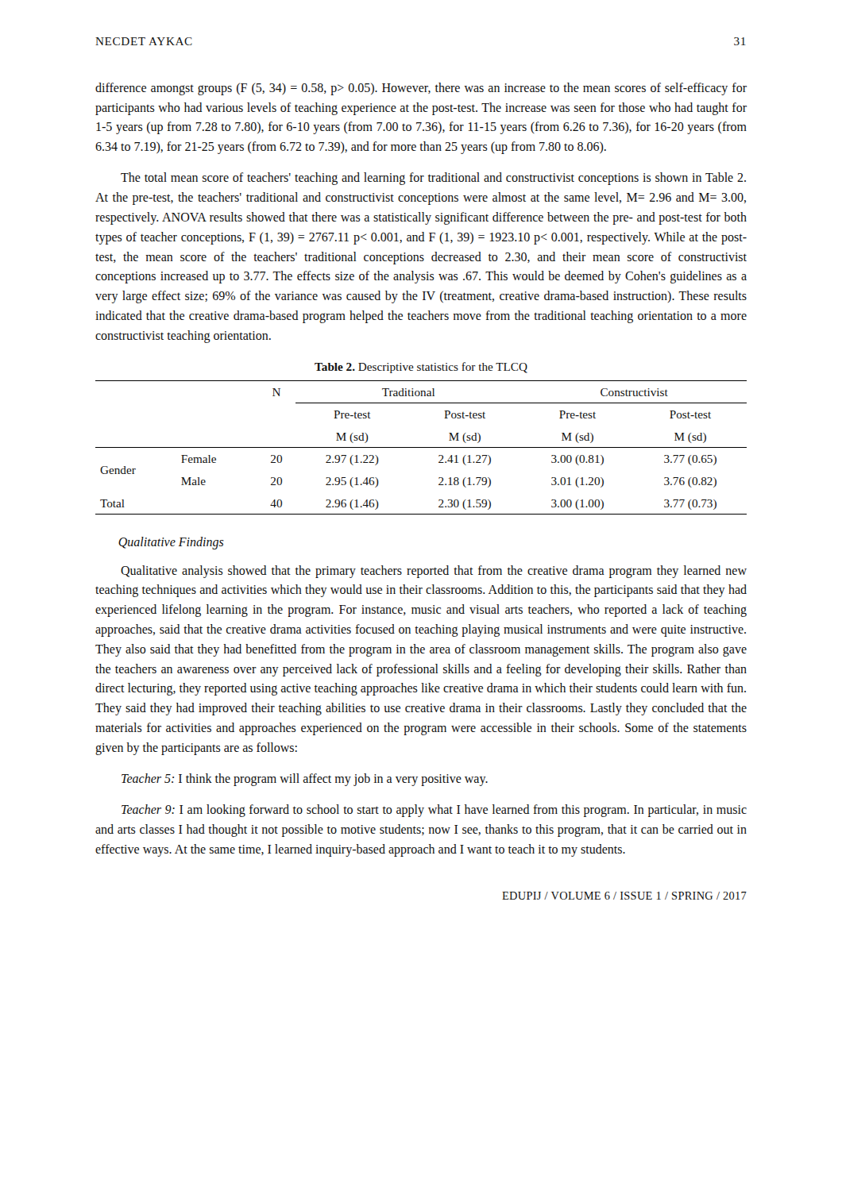Necdet Aykac 31
difference amongst groups (F (5, 34) = 0.58, p> 0.05). However, there was an increase to the mean scores of self-efficacy for participants who had various levels of teaching experience at the post-test. The increase was seen for those who had taught for 1-5 years (up from 7.28 to 7.80), for 6-10 years (from 7.00 to 7.36), for 11-15 years (from 6.26 to 7.36), for 16-20 years (from 6.34 to 7.19), for 21-25 years (from 6.72 to 7.39), and for more than 25 years (up from 7.80 to 8.06).
The total mean score of teachers' teaching and learning for traditional and constructivist conceptions is shown in Table 2. At the pre-test, the teachers' traditional and constructivist conceptions were almost at the same level, M= 2.96 and M= 3.00, respectively. ANOVA results showed that there was a statistically significant difference between the pre- and post-test for both types of teacher conceptions, F (1, 39) = 2767.11 p< 0.001, and F (1, 39) = 1923.10 p< 0.001, respectively. While at the post-test, the mean score of the teachers' traditional conceptions decreased to 2.30, and their mean score of constructivist conceptions increased up to 3.77. The effects size of the analysis was .67. This would be deemed by Cohen's guidelines as a very large effect size; 69% of the variance was caused by the IV (treatment, creative drama-based instruction). These results indicated that the creative drama-based program helped the teachers move from the traditional teaching orientation to a more constructivist teaching orientation.
Table 2. Descriptive statistics for the TLCQ
| | N | Traditional | Constructivist |
| --- | --- | --- | --- |
| | | Pre-test | Post-test | Pre-test | Post-test |
| | | M (sd) | M (sd) | M (sd) | M (sd) |
| Gender | Female | 20 | 2.97 (1.22) | 2.41 (1.27) | 3.00 (0.81) | 3.77 (0.65) |
| Male | 20 | 2.95 (1.46) | 2.18 (1.79) | 3.01 (1.20) | 3.76 (0.82) |
| Total | 40 | 2.96 (1.46) | 2.30 (1.59) | 3.00 (1.00) | 3.77 (0.73) |
Qualitative Findings
Qualitative analysis showed that the primary teachers reported that from the creative drama program they learned new teaching techniques and activities which they would use in their classrooms. Addition to this, the participants said that they had experienced lifelong learning in the program. For instance, music and visual arts teachers, who reported a lack of teaching approaches, said that the creative drama activities focused on teaching playing musical instruments and were quite instructive. They also said that they had benefitted from the program in the area of classroom management skills. The program also gave the teachers an awareness over any perceived lack of professional skills and a feeling for developing their skills. Rather than direct lecturing, they reported using active teaching approaches like creative drama in which their students could learn with fun. They said they had improved their teaching abilities to use creative drama in their classrooms. Lastly they concluded that the materials for activities and approaches experienced on the program were accessible in their schools. Some of the statements given by the participants are as follows:
Teacher 5: I think the program will affect my job in a very positive way.
Teacher 9: I am looking forward to school to start to apply what I have learned from this program. In particular, in music and arts classes I had thought it not possible to motive students; now I see, thanks to this program, that it can be carried out in effective ways. At the same time, I learned inquiry-based approach and I want to teach it to my students.
EDUPIJ / VOLUME 6 / ISSUE 1 / SPRING / 2017